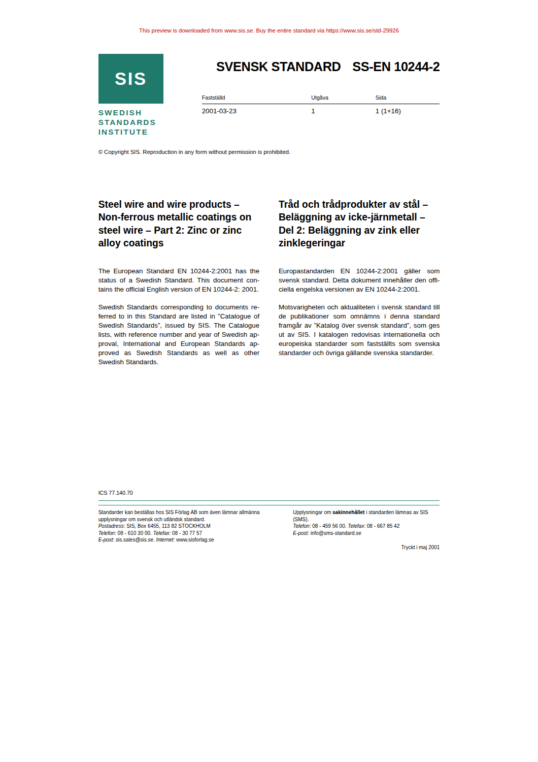This preview is downloaded from www.sis.se. Buy the entire standard via https://www.sis.se/std-29926
SIS
SWEDISH
STANDARDS
INSTITUTE
SVENSK STANDARD SS-EN 10244-2
| Fastställd | Utgåva | Sida |
| --- | --- | --- |
| 2001-03-23 | 1 | 1 (1+16) |
© Copyright SIS. Reproduction in any form without permission is prohibited.
Steel wire and wire products – Non-ferrous metallic coatings on steel wire – Part 2: Zinc or zinc alloy coatings
The European Standard EN 10244-2:2001 has the status of a Swedish Standard. This document contains the official English version of EN 10244-2: 2001.
Swedish Standards corresponding to documents referred to in this Standard are listed in ”Catalogue of Swedish Standards”, issued by SIS. The Catalogue lists, with reference number and year of Swedish approval, International and European Standards approved as Swedish Standards as well as other Swedish Standards.
Tråd och trådprodukter av stål – Beläggning av icke-järnmetall – Del 2: Beläggning av zink eller zinklegeringar
Europastandarden EN 10244-2:2001 gäller som svensk standard. Detta dokument innehåller den officiella engelska versionen av EN 10244-2:2001.
Motsvarigheten och aktualiteten i svensk standard till de publikationer som omnämns i denna standard framgår av ”Katalog över svensk standard”, som ges ut av SIS. I katalogen redovisas internationella och europeiska standarder som fastställts som svenska standarder och övriga gällande svenska standarder.
ICS 77.140.70
Standarder kan beställas hos SIS Förlag AB som även lämnar allmänna upplysningar om svensk och utländsk standard.
Postadress: SIS, Box 6455, 113 82 STOCKHOLM
Telefon: 08 - 610 30 00. Telefax: 08 - 30 77 57
E-post: sis.sales@sis.se. Internet: www.sisforlag.se
Upplysningar om sakinnehållet i standarden lämnas av SIS (SMS).
Telefon: 08 - 459 56 00. Telefax: 08 - 667 85 42
E-post: info@sms-standard.se
Tryckt i maj 2001